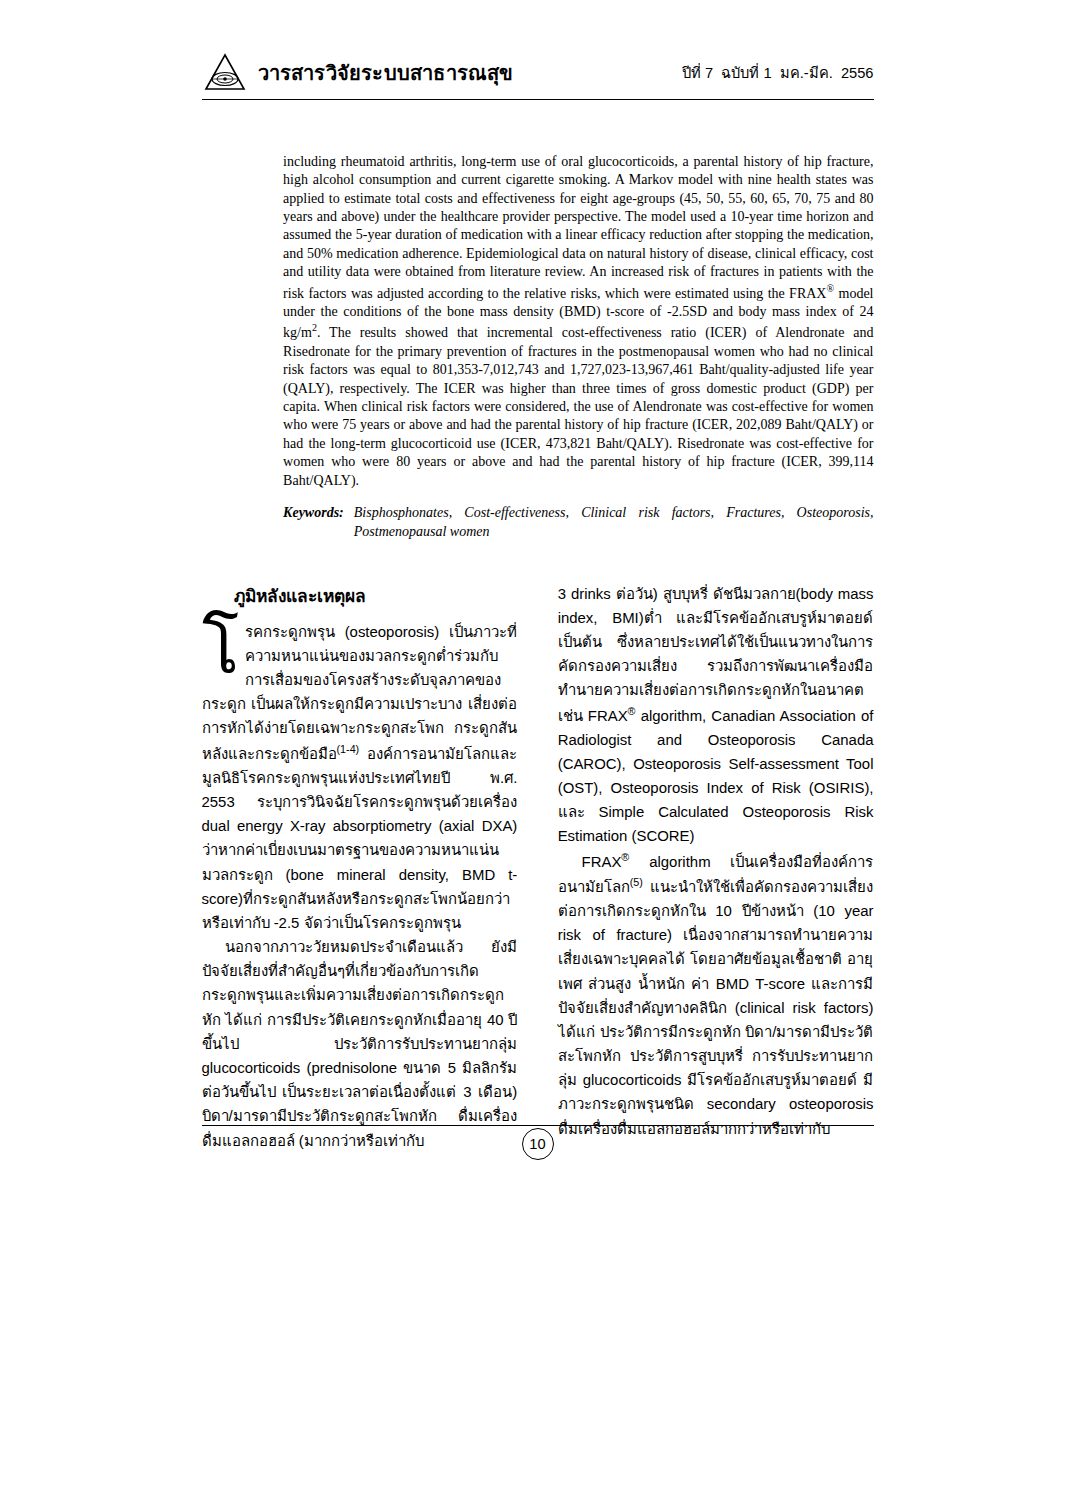วารสารวิจัยระบบสาธารณสุข
ปีที่ 7 ฉบับที่ 1 มค.-มีค. 2556
including rheumatoid arthritis, long-term use of oral glucocorticoids, a parental history of hip fracture, high alcohol consumption and current cigarette smoking. A Markov model with nine health states was applied to estimate total costs and effectiveness for eight age-groups (45, 50, 55, 60, 65, 70, 75 and 80 years and above) under the healthcare provider perspective. The model used a 10-year time horizon and assumed the 5-year duration of medication with a linear efficacy reduction after stopping the medication, and 50% medication adherence. Epidemiological data on natural history of disease, clinical efficacy, cost and utility data were obtained from literature review. An increased risk of fractures in patients with the risk factors was adjusted according to the relative risks, which were estimated using the FRAX® model under the conditions of the bone mass density (BMD) t-score of -2.5SD and body mass index of 24 kg/m2. The results showed that incremental cost-effectiveness ratio (ICER) of Alendronate and Risedronate for the primary prevention of fractures in the postmenopausal women who had no clinical risk factors was equal to 801,353-7,012,743 and 1,727,023-13,967,461 Baht/quality-adjusted life year (QALY), respectively. The ICER was higher than three times of gross domestic product (GDP) per capita. When clinical risk factors were considered, the use of Alendronate was cost-effective for women who were 75 years or above and had the parental history of hip fracture (ICER, 202,089 Baht/QALY) or had the long-term glucocorticoid use (ICER, 473,821 Baht/QALY). Risedronate was cost-effective for women who were 80 years or above and had the parental history of hip fracture (ICER, 399,114 Baht/QALY).
Keywords: Bisphosphonates, Cost-effectiveness, Clinical risk factors, Fractures, Osteoporosis, Postmenopausal women
ภูมิหลังและเหตุผล
โ
รคกระดูกพรุน (osteoporosis) เป็นภาวะที่ความหนาแน่นของมวลกระดูกต่ำร่วมกับการเสื่อมของโครงสร้างระดับจุลภาคของกระดูก เป็นผลให้กระดูกมีความเปราะบาง เสี่ยงต่อการหักได้ง่ายโดยเฉพาะกระดูกสะโพก กระดูกสันหลังและกระดูกข้อมือ(1-4) องค์การอนามัยโลกและมูลนิธิโรคกระดูกพรุนแห่งประเทศไทยปี พ.ศ. 2553 ระบุการวินิจฉัยโรคกระดูกพรุนด้วยเครื่อง dual energy X-ray absorptiometry (axial DXA) ว่าหากค่าเบี่ยงเบนมาตรฐานของความหนาแน่นมวลกระดูก (bone mineral density, BMD t-score)ที่กระดูกสันหลังหรือกระดูกสะโพกน้อยกว่าหรือเท่ากับ -2.5 จัดว่าเป็นโรคกระดูกพรุน
นอกจากภาวะวัยหมดประจำเดือนแล้ว ยังมีปัจจัยเสี่ยงที่สำคัญอื่นๆที่เกี่ยวข้องกับการเกิดกระดูกพรุนและเพิ่มความเสี่ยงต่อการเกิดกระดูกหัก ได้แก่ การมีประวัติเคยกระดูกหักเมื่ออายุ 40 ปีขึ้นไป ประวัติการรับประทานยากลุ่ม glucocorticoids (prednisolone ขนาด 5 มิลลิกรัมต่อวันขึ้นไป เป็นระยะเวลาต่อเนื่องตั้งแต่ 3 เดือน) บิดา/มารดามีประวัติกระดูกสะโพกหัก ดื่มเครื่องดื่มแอลกอฮอล์ (มากกว่าหรือเท่ากับ
3 drinks ต่อวัน) สูบบุหรี่ ดัชนีมวลกาย(body mass index, BMI)ต่ำ และมีโรคข้ออักเสบรูห์มาตอยด์ เป็นต้น ซึ่งหลายประเทศได้ใช้เป็นแนวทางในการคัดกรองความเสี่ยง รวมถึงการพัฒนาเครื่องมือทำนายความเสี่ยงต่อการเกิดกระดูกหักในอนาคต เช่น FRAX® algorithm, Canadian Association of Radiologist and Osteoporosis Canada (CAROC), Osteoporosis Self-assessment Tool (OST), Osteoporosis Index of Risk (OSIRIS), และ Simple Calculated Osteoporosis Risk Estimation (SCORE)
FRAX® algorithm เป็นเครื่องมือที่องค์การอนามัยโลก(5) แนะนำให้ใช้เพื่อคัดกรองความเสี่ยงต่อการเกิดกระดูกหักใน 10 ปีข้างหน้า (10 year risk of fracture) เนื่องจากสามารถทำนายความเสี่ยงเฉพาะบุคคลได้ โดยอาศัยข้อมูลเชื้อชาติ อายุ เพศ ส่วนสูง น้ำหนัก ค่า BMD T-score และการมีปัจจัยเสี่ยงสำคัญทางคลินิก (clinical risk factors) ได้แก่ ประวัติการมีกระดูกหัก บิดา/มารดามีประวัติสะโพกหัก ประวัติการสูบบุหรี่ การรับประทานยากลุ่ม glucocorticoids มีโรคข้ออักเสบรูห์มาตอยด์ มีภาวะกระดูกพรุนชนิด secondary osteoporosis ดื่มเครื่องดื่มแอลกอฮอล์มากกว่าหรือเท่ากับ
10